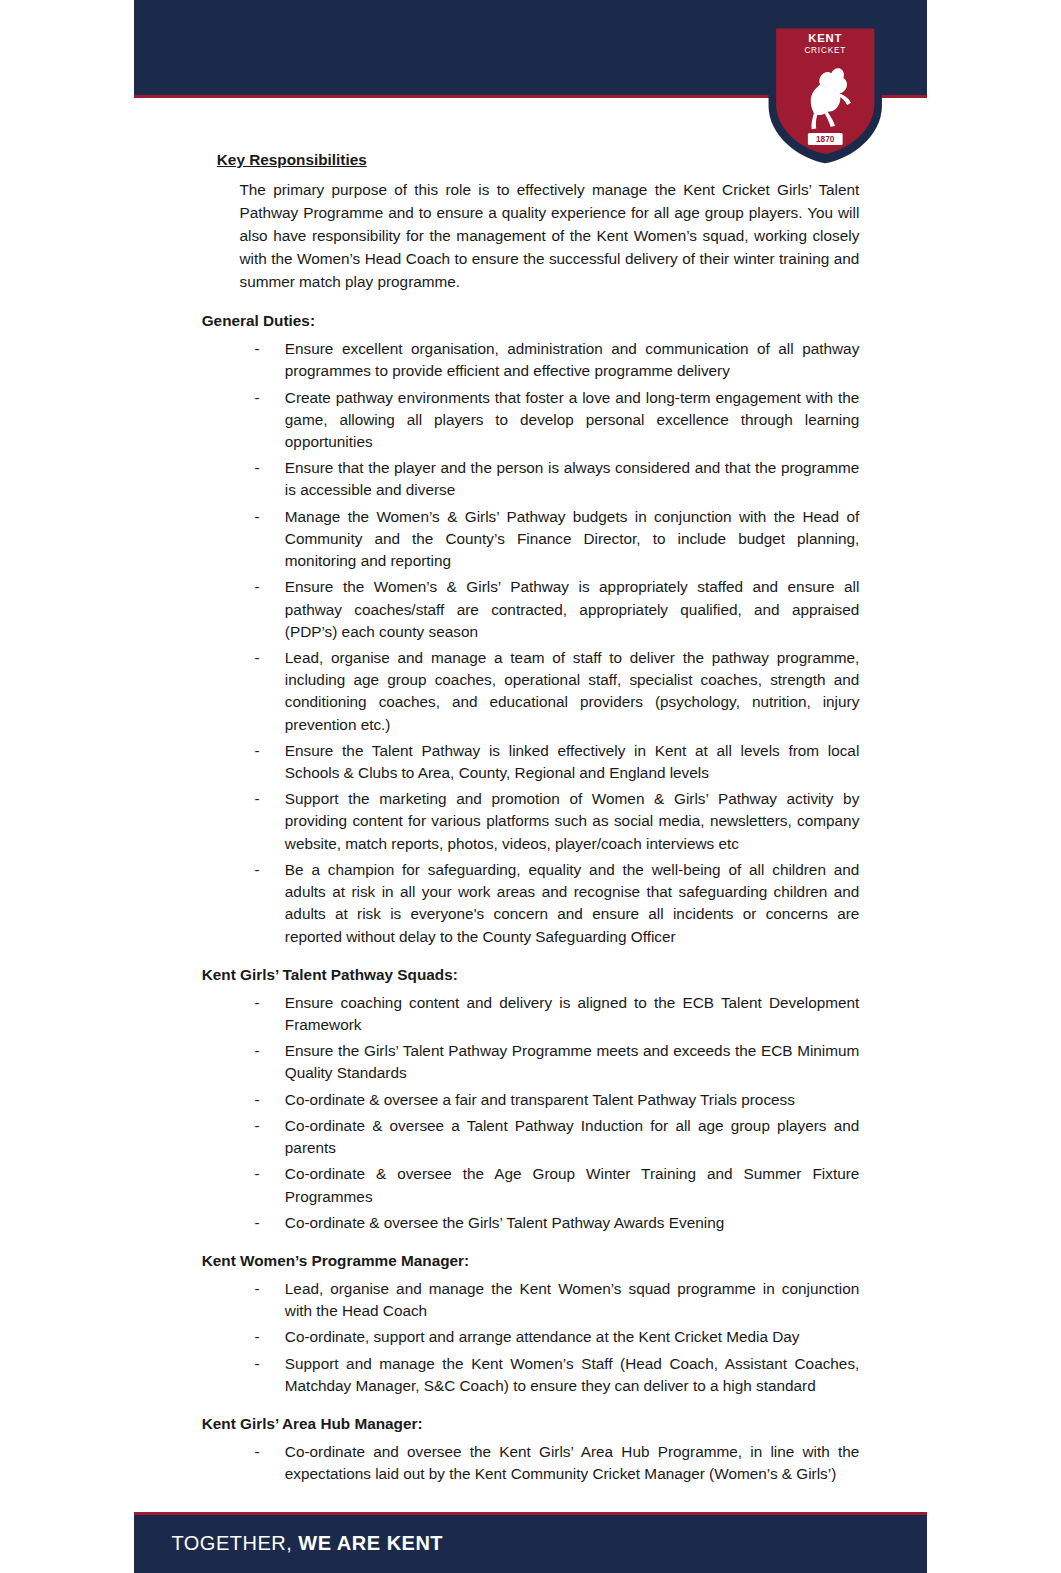KENT CRICKET 1870
Key Responsibilities
The primary purpose of this role is to effectively manage the Kent Cricket Girls’ Talent Pathway Programme and to ensure a quality experience for all age group players. You will also have responsibility for the management of the Kent Women’s squad, working closely with the Women’s Head Coach to ensure the successful delivery of their winter training and summer match play programme.
General Duties:
Ensure excellent organisation, administration and communication of all pathway programmes to provide efficient and effective programme delivery
Create pathway environments that foster a love and long-term engagement with the game, allowing all players to develop personal excellence through learning opportunities
Ensure that the player and the person is always considered and that the programme is accessible and diverse
Manage the Women’s & Girls’ Pathway budgets in conjunction with the Head of Community and the County’s Finance Director, to include budget planning, monitoring and reporting
Ensure the Women’s & Girls’ Pathway is appropriately staffed and ensure all pathway coaches/staff are contracted, appropriately qualified, and appraised (PDP’s) each county season
Lead, organise and manage a team of staff to deliver the pathway programme, including age group coaches, operational staff, specialist coaches, strength and conditioning coaches, and educational providers (psychology, nutrition, injury prevention etc.)
Ensure the Talent Pathway is linked effectively in Kent at all levels from local Schools & Clubs to Area, County, Regional and England levels
Support the marketing and promotion of Women & Girls’ Pathway activity by providing content for various platforms such as social media, newsletters, company website, match reports, photos, videos, player/coach interviews etc
Be a champion for safeguarding, equality and the well-being of all children and adults at risk in all your work areas and recognise that safeguarding children and adults at risk is everyone's concern and ensure all incidents or concerns are reported without delay to the County Safeguarding Officer
Kent Girls’ Talent Pathway Squads:
Ensure coaching content and delivery is aligned to the ECB Talent Development Framework
Ensure the Girls’ Talent Pathway Programme meets and exceeds the ECB Minimum Quality Standards
Co-ordinate & oversee a fair and transparent Talent Pathway Trials process
Co-ordinate & oversee a Talent Pathway Induction for all age group players and parents
Co-ordinate & oversee the Age Group Winter Training and Summer Fixture Programmes
Co-ordinate & oversee the Girls’ Talent Pathway Awards Evening
Kent Women’s Programme Manager:
Lead, organise and manage the Kent Women’s squad programme in conjunction with the Head Coach
Co-ordinate, support and arrange attendance at the Kent Cricket Media Day
Support and manage the Kent Women’s Staff (Head Coach, Assistant Coaches, Matchday Manager, S&C Coach) to ensure they can deliver to a high standard
Kent Girls’ Area Hub Manager:
Co-ordinate and oversee the Kent Girls’ Area Hub Programme, in line with the expectations laid out by the Kent Community Cricket Manager (Women’s & Girls’)
TOGETHER, WE ARE KENT